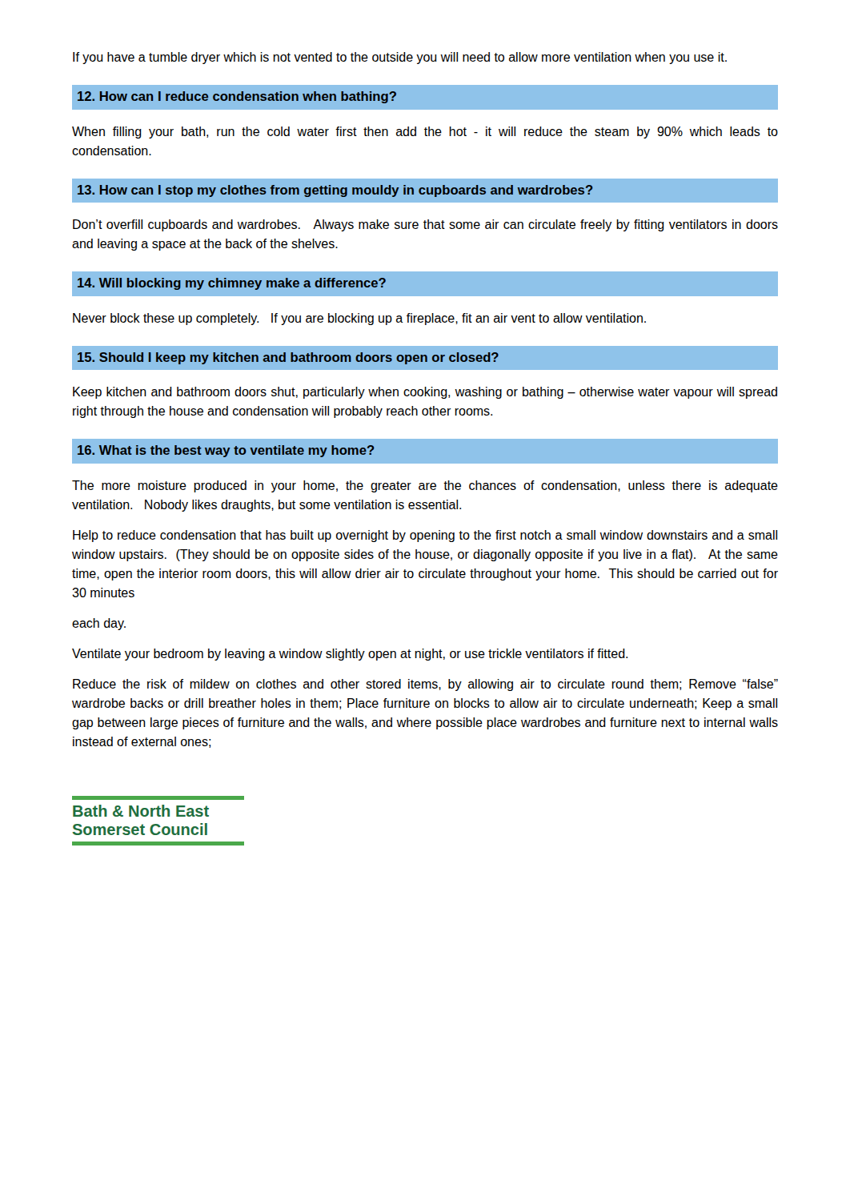If you have a tumble dryer which is not vented to the outside you will need to allow more ventilation when you use it.
12. How can I reduce condensation when bathing?
When filling your bath, run the cold water first then add the hot - it will reduce the steam by 90% which leads to condensation.
13. How can I stop my clothes from getting mouldy in cupboards and wardrobes?
Don’t overfill cupboards and wardrobes. Always make sure that some air can circulate freely by fitting ventilators in doors and leaving a space at the back of the shelves.
14. Will blocking my chimney make a difference?
Never block these up completely. If you are blocking up a fireplace, fit an air vent to allow ventilation.
15. Should I keep my kitchen and bathroom doors open or closed?
Keep kitchen and bathroom doors shut, particularly when cooking, washing or bathing – otherwise water vapour will spread right through the house and condensation will probably reach other rooms.
16. What is the best way to ventilate my home?
The more moisture produced in your home, the greater are the chances of condensation, unless there is adequate ventilation. Nobody likes draughts, but some ventilation is essential.
Help to reduce condensation that has built up overnight by opening to the first notch a small window downstairs and a small window upstairs. (They should be on opposite sides of the house, or diagonally opposite if you live in a flat). At the same time, open the interior room doors, this will allow drier air to circulate throughout your home. This should be carried out for 30 minutes
each day.
Ventilate your bedroom by leaving a window slightly open at night, or use trickle ventilators if fitted.
Reduce the risk of mildew on clothes and other stored items, by allowing air to circulate round them; Remove “false” wardrobe backs or drill breather holes in them; Place furniture on blocks to allow air to circulate underneath; Keep a small gap between large pieces of furniture and the walls, and where possible place wardrobes and furniture next to internal walls instead of external ones;
Bath & North East
Somerset Council